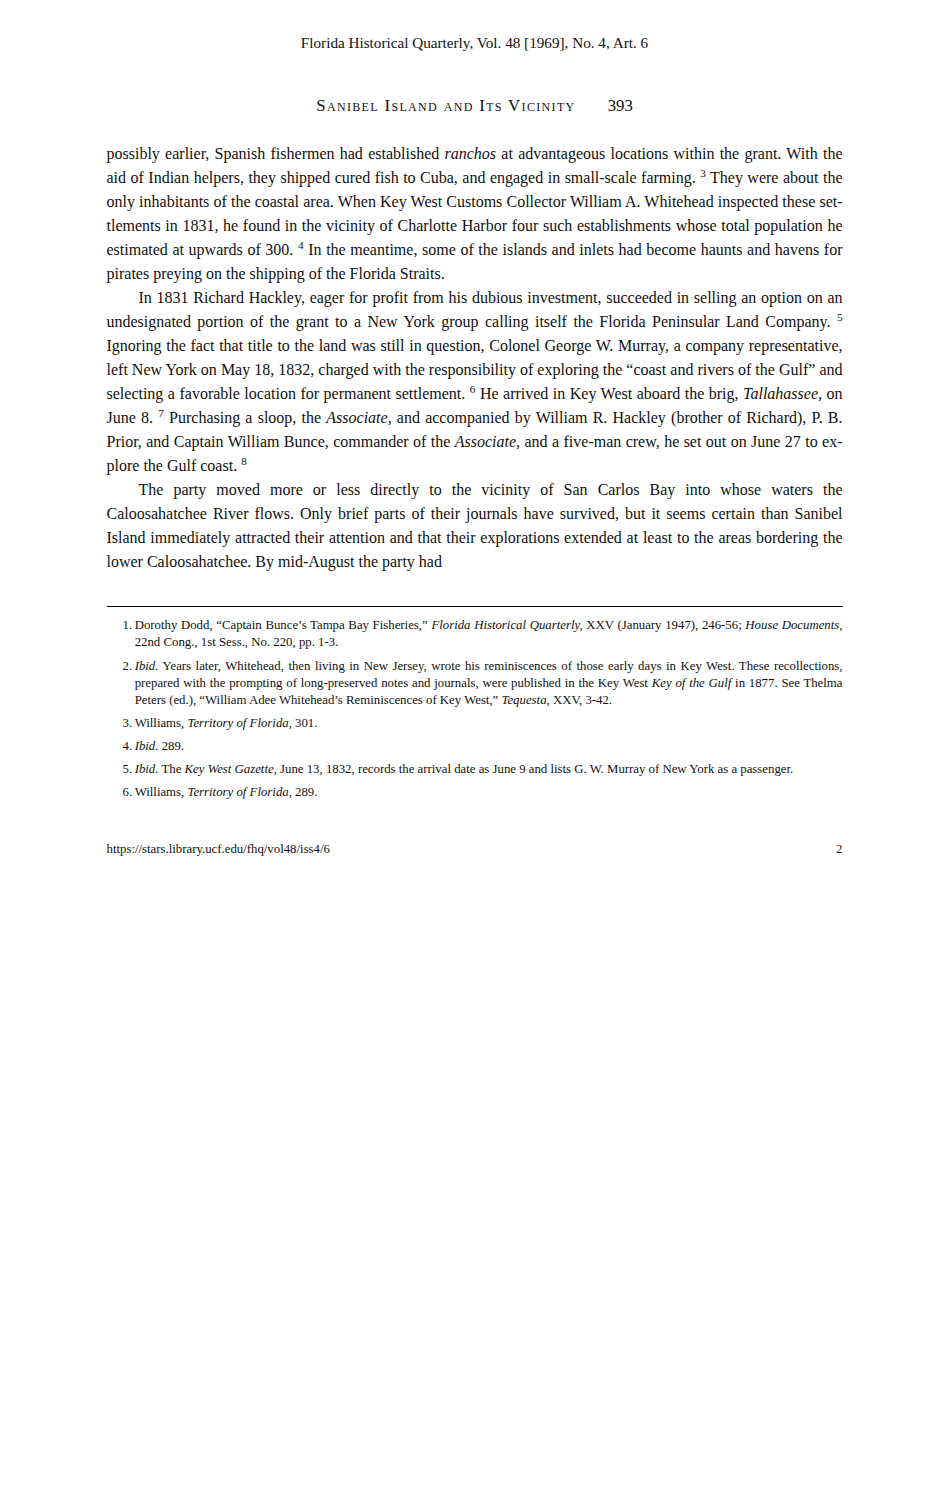Florida Historical Quarterly, Vol. 48 [1969], No. 4, Art. 6
Sanibel Island and Its Vicinity 393
possibly earlier, Spanish fishermen had established ranchos at advantageous locations within the grant. With the aid of Indian helpers, they shipped cured fish to Cuba, and engaged in small-scale farming. 3 They were about the only inhabitants of the coastal area. When Key West Customs Collector William A. Whitehead inspected these settlements in 1831, he found in the vicinity of Charlotte Harbor four such establishments whose total population he estimated at upwards of 300. 4 In the meantime, some of the islands and inlets had become haunts and havens for pirates preying on the shipping of the Florida Straits.
In 1831 Richard Hackley, eager for profit from his dubious investment, succeeded in selling an option on an undesignated portion of the grant to a New York group calling itself the Florida Peninsular Land Company. 5 Ignoring the fact that title to the land was still in question, Colonel George W. Murray, a company representative, left New York on May 18, 1832, charged with the responsibility of exploring the “coast and rivers of the Gulf” and selecting a favorable location for permanent settlement. 6 He arrived in Key West aboard the brig, Tallahassee, on June 8. 7 Purchasing a sloop, the Associate, and accompanied by William R. Hackley (brother of Richard), P. B. Prior, and Captain William Bunce, commander of the Associate, and a five-man crew, he set out on June 27 to explore the Gulf coast. 8
The party moved more or less directly to the vicinity of San Carlos Bay into whose waters the Caloosahatchee River flows. Only brief parts of their journals have survived, but it seems certain than Sanibel Island immediately attracted their attention and that their explorations extended at least to the areas bordering the lower Caloosahatchee. By mid-August the party had
Dorothy Dodd, “Captain Bunce’s Tampa Bay Fisheries,” Florida Historical Quarterly, XXV (January 1947), 246-56; House Documents, 22nd Cong., 1st Sess., No. 220, pp. 1-3.
Ibid. Years later, Whitehead, then living in New Jersey, wrote his reminiscences of those early days in Key West. These recollections, prepared with the prompting of long-preserved notes and journals, were published in the Key West Key of the Gulf in 1877. See Thelma Peters (ed.), “William Adee Whitehead’s Reminiscences of Key West,” Tequesta, XXV, 3-42.
Williams, Territory of Florida, 301.
Ibid. 289.
Ibid. The Key West Gazette, June 13, 1832, records the arrival date as June 9 and lists G. W. Murray of New York as a passenger.
Williams, Territory of Florida, 289.
https://stars.library.ucf.edu/fhq/vol48/iss4/6 2